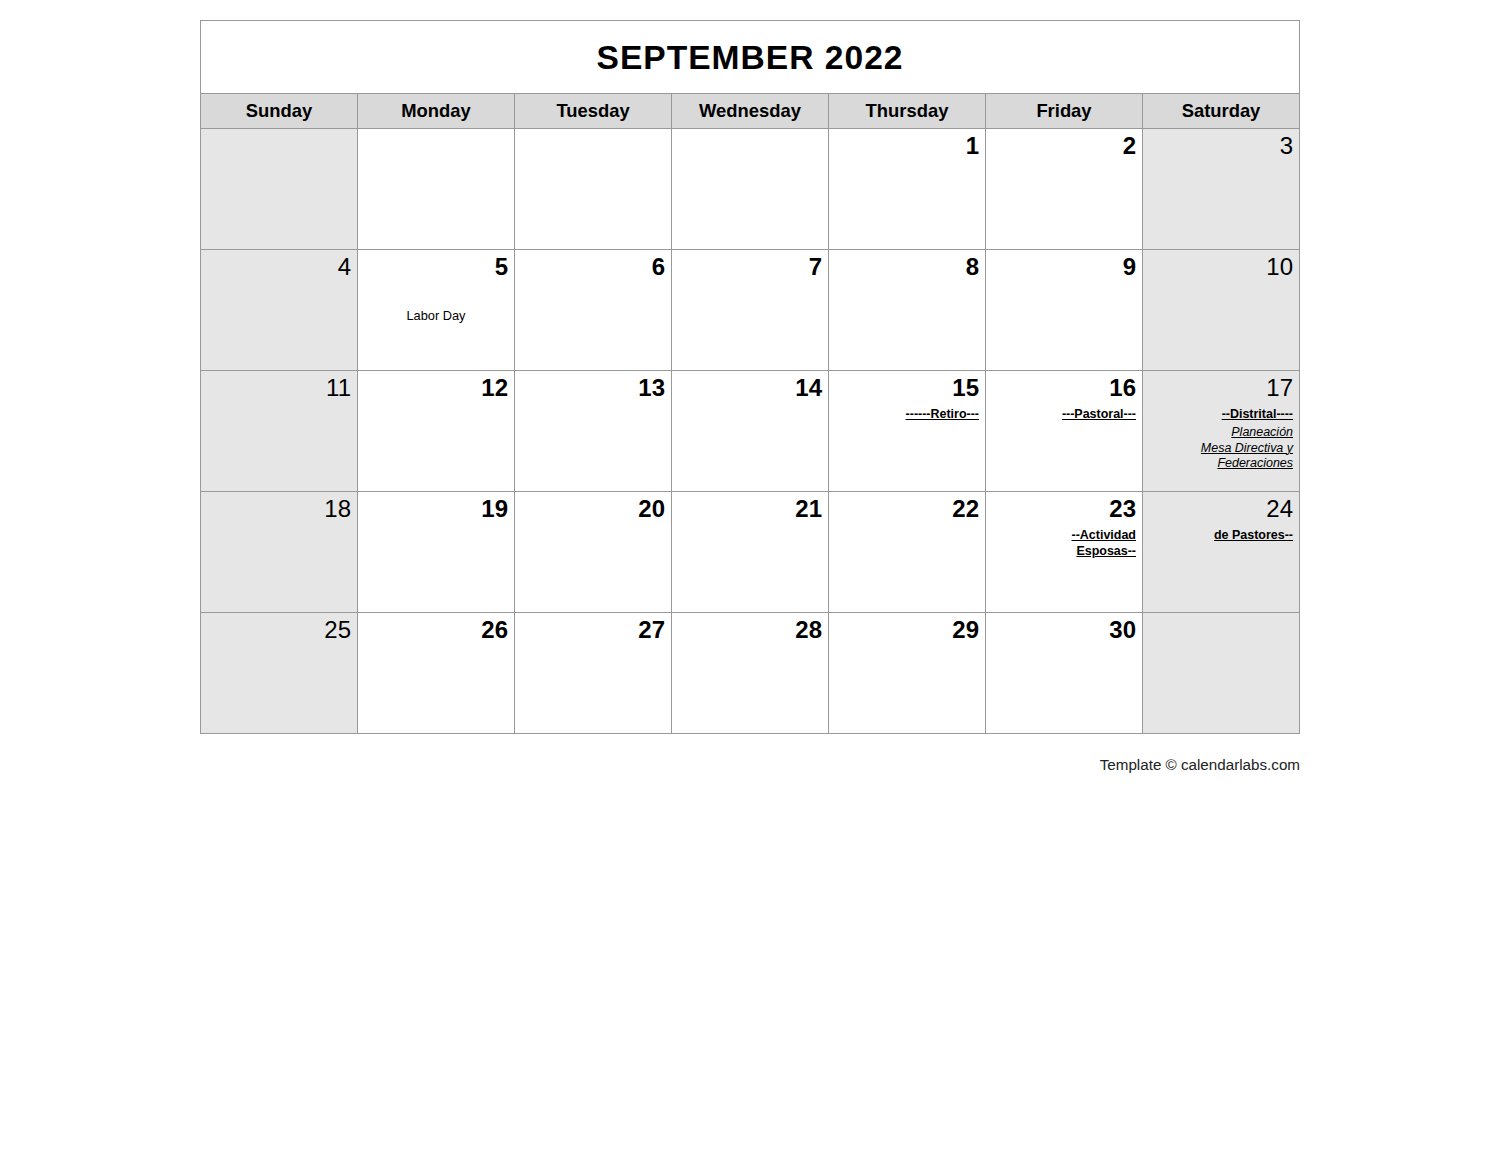SEPTEMBER 2022
| Sunday | Monday | Tuesday | Wednesday | Thursday | Friday | Saturday |
| --- | --- | --- | --- | --- | --- | --- |
| | | | | 1 | 2 | 3 |
| 4 | 5 Labor Day | 6 | 7 | 8 | 9 | 10 |
| 11 | 12 | 13 | 14 | 15 ------Retiro--- | 16 ---Pastoral--- | 17 --Distrital---- Planeación Mesa Directiva y Federaciones |
| 18 | 19 | 20 | 21 | 22 | 23 --Actividad Esposas-- | 24 de Pastores-- |
| 25 | 26 | 27 | 28 | 29 | 30 | |
Template © calendarlabs.com